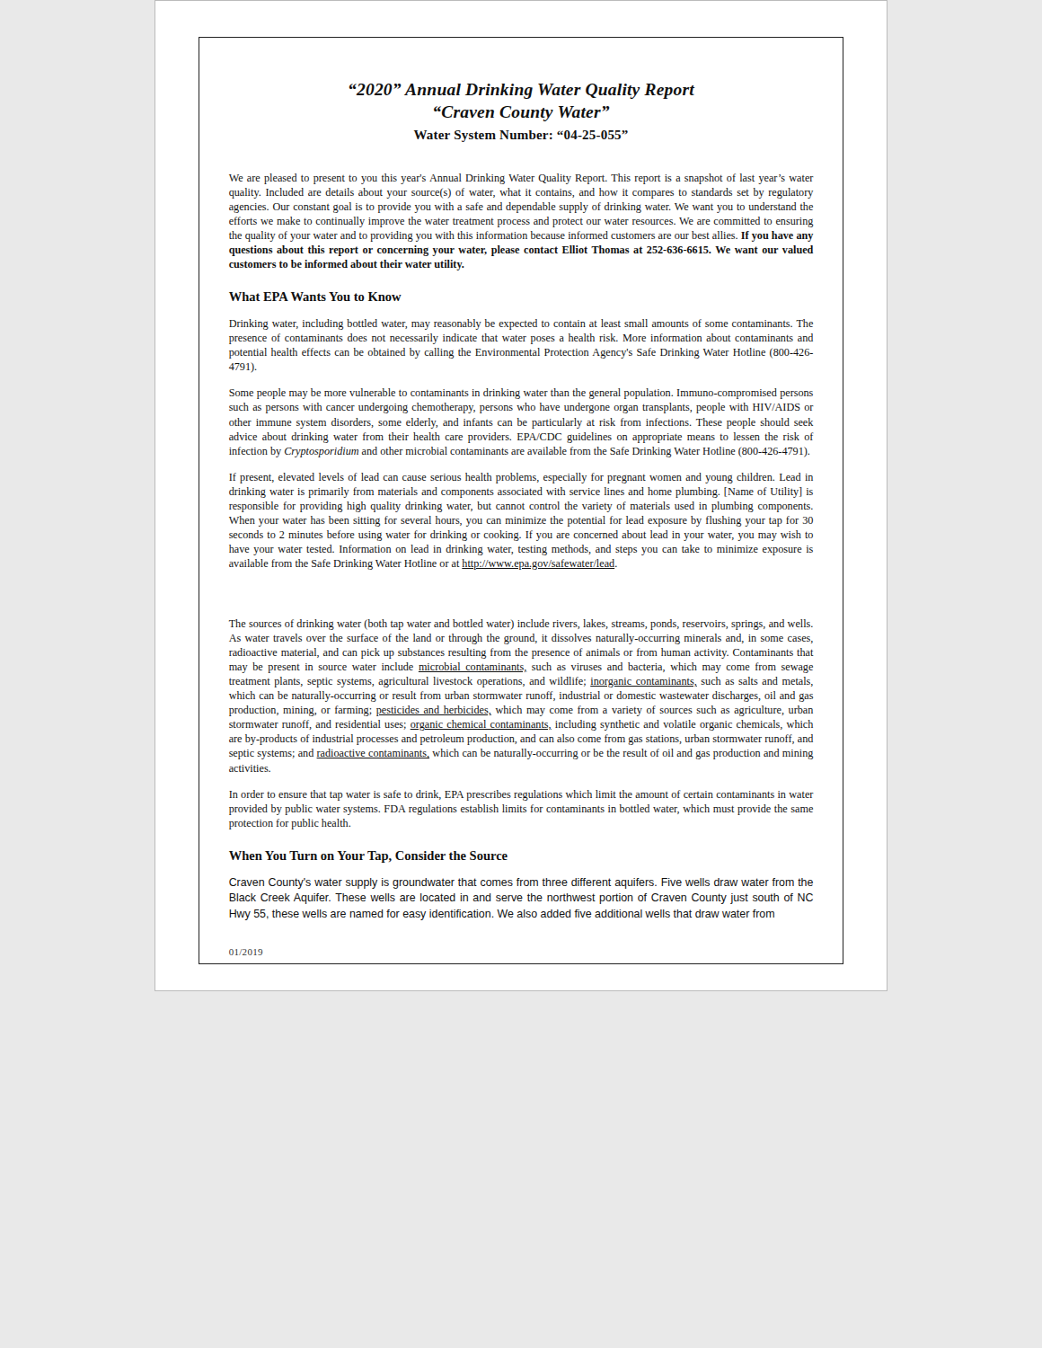“2020” Annual Drinking Water Quality Report “Craven County Water”
Water System Number: “04-25-055”
We are pleased to present to you this year's Annual Drinking Water Quality Report. This report is a snapshot of last year’s water quality. Included are details about your source(s) of water, what it contains, and how it compares to standards set by regulatory agencies. Our constant goal is to provide you with a safe and dependable supply of drinking water. We want you to understand the efforts we make to continually improve the water treatment process and protect our water resources. We are committed to ensuring the quality of your water and to providing you with this information because informed customers are our best allies. If you have any questions about this report or concerning your water, please contact Elliot Thomas at 252-636-6615. We want our valued customers to be informed about their water utility.
What EPA Wants You to Know
Drinking water, including bottled water, may reasonably be expected to contain at least small amounts of some contaminants. The presence of contaminants does not necessarily indicate that water poses a health risk. More information about contaminants and potential health effects can be obtained by calling the Environmental Protection Agency's Safe Drinking Water Hotline (800-426-4791).
Some people may be more vulnerable to contaminants in drinking water than the general population. Immuno-compromised persons such as persons with cancer undergoing chemotherapy, persons who have undergone organ transplants, people with HIV/AIDS or other immune system disorders, some elderly, and infants can be particularly at risk from infections. These people should seek advice about drinking water from their health care providers. EPA/CDC guidelines on appropriate means to lessen the risk of infection by Cryptosporidium and other microbial contaminants are available from the Safe Drinking Water Hotline (800-426-4791).
If present, elevated levels of lead can cause serious health problems, especially for pregnant women and young children. Lead in drinking water is primarily from materials and components associated with service lines and home plumbing. [Name of Utility] is responsible for providing high quality drinking water, but cannot control the variety of materials used in plumbing components. When your water has been sitting for several hours, you can minimize the potential for lead exposure by flushing your tap for 30 seconds to 2 minutes before using water for drinking or cooking. If you are concerned about lead in your water, you may wish to have your water tested. Information on lead in drinking water, testing methods, and steps you can take to minimize exposure is available from the Safe Drinking Water Hotline or at http://www.epa.gov/safewater/lead.
The sources of drinking water (both tap water and bottled water) include rivers, lakes, streams, ponds, reservoirs, springs, and wells. As water travels over the surface of the land or through the ground, it dissolves naturally-occurring minerals and, in some cases, radioactive material, and can pick up substances resulting from the presence of animals or from human activity. Contaminants that may be present in source water include microbial contaminants, such as viruses and bacteria, which may come from sewage treatment plants, septic systems, agricultural livestock operations, and wildlife; inorganic contaminants, such as salts and metals, which can be naturally-occurring or result from urban stormwater runoff, industrial or domestic wastewater discharges, oil and gas production, mining, or farming; pesticides and herbicides, which may come from a variety of sources such as agriculture, urban stormwater runoff, and residential uses; organic chemical contaminants, including synthetic and volatile organic chemicals, which are by-products of industrial processes and petroleum production, and can also come from gas stations, urban stormwater runoff, and septic systems; and radioactive contaminants, which can be naturally-occurring or be the result of oil and gas production and mining activities.
In order to ensure that tap water is safe to drink, EPA prescribes regulations which limit the amount of certain contaminants in water provided by public water systems. FDA regulations establish limits for contaminants in bottled water, which must provide the same protection for public health.
When You Turn on Your Tap, Consider the Source
Craven County's water supply is groundwater that comes from three different aquifers. Five wells draw water from the Black Creek Aquifer. These wells are located in and serve the northwest portion of Craven County just south of NC Hwy 55, these wells are named for easy identification. We also added five additional wells that draw water from
01/2019